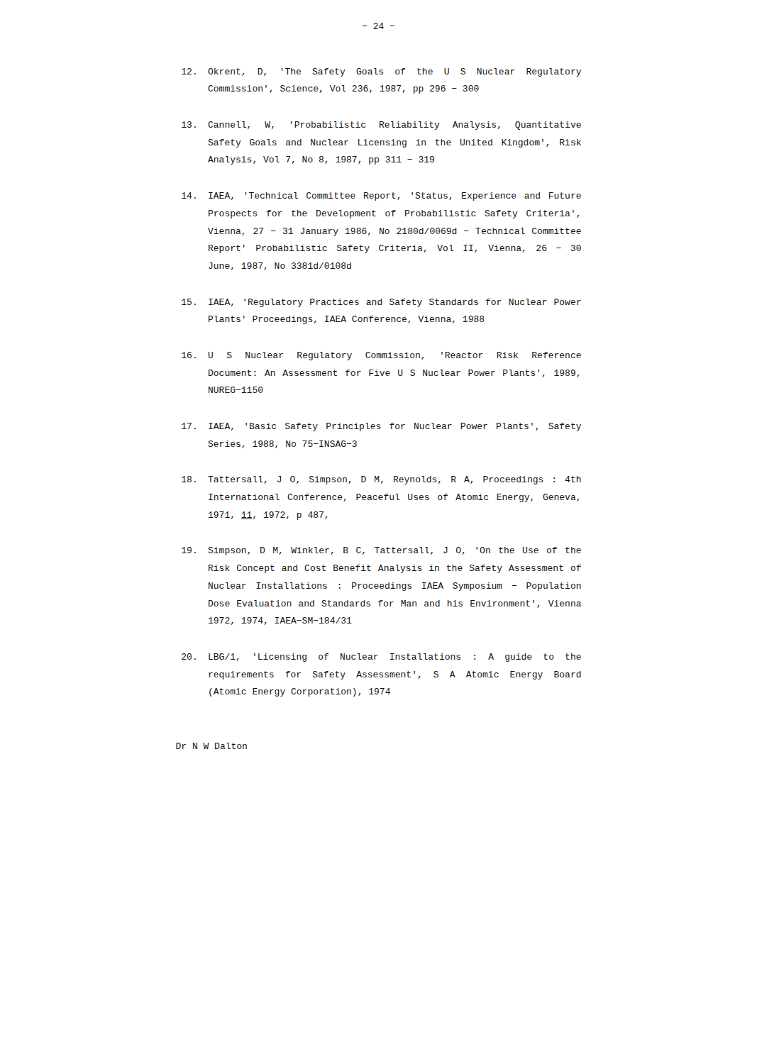− 24 −
Okrent, D, 'The Safety Goals of the U S Nuclear Regulatory Commission', Science, Vol 236, 1987, pp 296 − 300
Cannell, W, 'Probabilistic Reliability Analysis, Quantitative Safety Goals and Nuclear Licensing in the United Kingdom', Risk Analysis, Vol 7, No 8, 1987, pp 311 − 319
IAEA, 'Technical Committee Report, 'Status, Experience and Future Prospects for the Development of Probabilistic Safety Criteria', Vienna, 27 − 31 January 1986, No 2180d/0069d − Technical Committee Report' Probabilistic Safety Criteria, Vol II, Vienna, 26 − 30 June, 1987, No 3381d/0108d
IAEA, 'Regulatory Practices and Safety Standards for Nuclear Power Plants' Proceedings, IAEA Conference, Vienna, 1988
U S Nuclear Regulatory Commission, 'Reactor Risk Reference Document: An Assessment for Five U S Nuclear Power Plants', 1989, NUREG−1150
IAEA, 'Basic Safety Principles for Nuclear Power Plants', Safety Series, 1988, No 75−INSAG−3
Tattersall, J O, Simpson, D M, Reynolds, R A, Proceedings : 4th International Conference, Peaceful Uses of Atomic Energy, Geneva, 1971, 11, 1972, p 487,
Simpson, D M, Winkler, B C, Tattersall, J O, 'On the Use of the Risk Concept and Cost Benefit Analysis in the Safety Assessment of Nuclear Installations : Proceedings IAEA Symposium − Population Dose Evaluation and Standards for Man and his Environment', Vienna 1972, 1974, IAEA−SM−184/31
LBG/1, 'Licensing of Nuclear Installations : A guide to the requirements for Safety Assessment', S A Atomic Energy Board (Atomic Energy Corporation), 1974
Dr N W Dalton